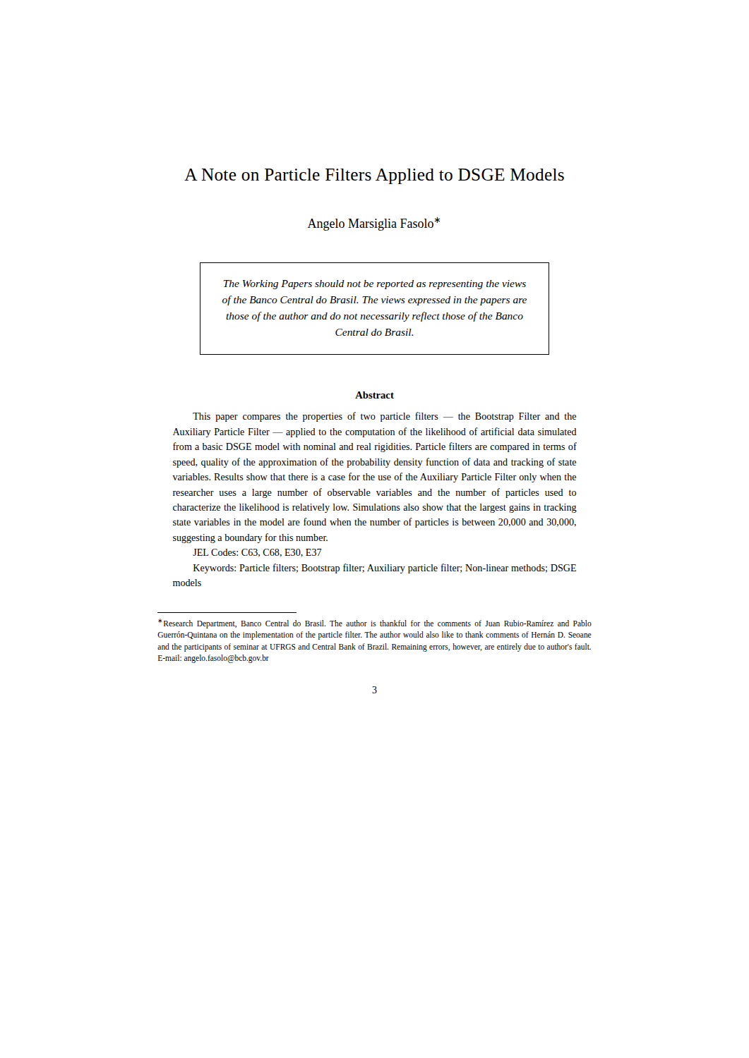A Note on Particle Filters Applied to DSGE Models
Angelo Marsiglia Fasolo∗
The Working Papers should not be reported as representing the views of the Banco Central do Brasil. The views expressed in the papers are those of the author and do not necessarily reflect those of the Banco Central do Brasil.
Abstract
This paper compares the properties of two particle filters — the Bootstrap Filter and the Auxiliary Particle Filter — applied to the computation of the likelihood of artificial data simulated from a basic DSGE model with nominal and real rigidities. Particle filters are compared in terms of speed, quality of the approximation of the probability density function of data and tracking of state variables. Results show that there is a case for the use of the Auxiliary Particle Filter only when the researcher uses a large number of observable variables and the number of particles used to characterize the likelihood is relatively low. Simulations also show that the largest gains in tracking state variables in the model are found when the number of particles is between 20,000 and 30,000, suggesting a boundary for this number.
JEL Codes: C63, C68, E30, E37
Keywords: Particle filters; Bootstrap filter; Auxiliary particle filter; Non-linear methods; DSGE models
∗Research Department, Banco Central do Brasil. The author is thankful for the comments of Juan Rubio-Ramírez and Pablo Guerrón-Quintana on the implementation of the particle filter. The author would also like to thank comments of Hernán D. Seoane and the participants of seminar at UFRGS and Central Bank of Brazil. Remaining errors, however, are entirely due to author's fault. E-mail: angelo.fasolo@bcb.gov.br
3